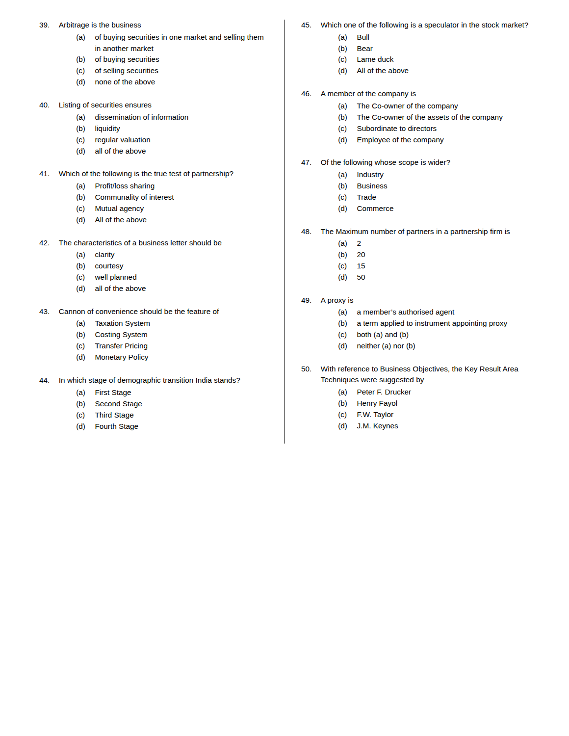39. Arbitrage is the business
(a) of buying securities in one market and selling them in another market
(b) of buying securities
(c) of selling securities
(d) none of the above
40. Listing of securities ensures
(a) dissemination of information
(b) liquidity
(c) regular valuation
(d) all of the above
41. Which of the following is the true test of partnership?
(a) Profit/loss sharing
(b) Communality of interest
(c) Mutual agency
(d) All of the above
42. The characteristics of a business letter should be
(a) clarity
(b) courtesy
(c) well planned
(d) all of the above
43. Cannon of convenience should be the feature of
(a) Taxation System
(b) Costing System
(c) Transfer Pricing
(d) Monetary Policy
44. In which stage of demographic transition India stands?
(a) First Stage
(b) Second Stage
(c) Third Stage
(d) Fourth Stage
45. Which one of the following is a speculator in the stock market?
(a) Bull
(b) Bear
(c) Lame duck
(d) All of the above
46. A member of the company is
(a) The Co-owner of the company
(b) The Co-owner of the assets of the company
(c) Subordinate to directors
(d) Employee of the company
47. Of the following whose scope is wider?
(a) Industry
(b) Business
(c) Trade
(d) Commerce
48. The Maximum number of partners in a partnership firm is
(a) 2
(b) 20
(c) 15
(d) 50
49. A proxy is
(a) a member’s authorised agent
(b) a term applied to instrument appointing proxy
(c) both (a) and (b)
(d) neither (a) nor (b)
50. With reference to Business Objectives, the Key Result Area Techniques were suggested by
(a) Peter F. Drucker
(b) Henry Fayol
(c) F.W. Taylor
(d) J.M. Keynes